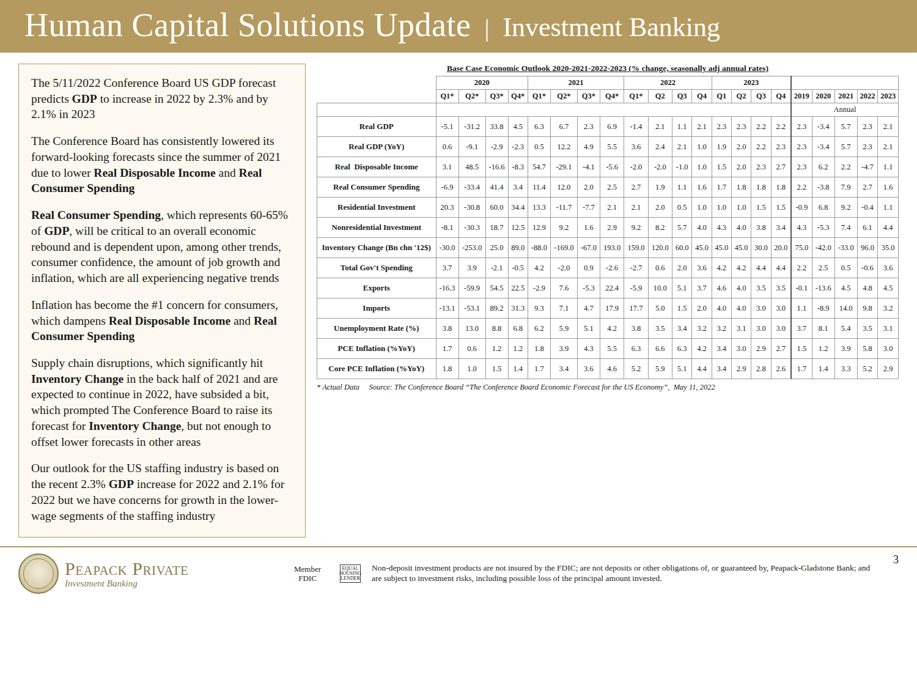Human Capital Solutions Update
|
Investment Banking
The 5/11/2022 Conference Board US GDP forecast predicts GDP to increase in 2022 by 2.3% and by 2.1% in 2023
The Conference Board has consistently lowered its forward-looking forecasts since the summer of 2021 due to lower Real Disposable Income and Real Consumer Spending
Real Consumer Spending, which represents 60-65% of GDP, will be critical to an overall economic rebound and is dependent upon, among other trends, consumer confidence, the amount of job growth and inflation, which are all experiencing negative trends
Inflation has become the #1 concern for consumers, which dampens Real Disposable Income and Real Consumer Spending
Supply chain disruptions, which significantly hit Inventory Change in the back half of 2021 and are expected to continue in 2022, have subsided a bit, which prompted The Conference Board to raise its forecast for Inventory Change, but not enough to offset lower forecasts in other areas
Our outlook for the US staffing industry is based on the recent 2.3% GDP increase for 2022 and 2.1% for 2022 but we have concerns for growth in the lower-wage segments of the staffing industry
Base Case Economic Outlook 2020-2021-2022-2023 (% change, seasonally adj annual rates)
| | 2020 | 2021 | 2022 | 2023 | |
| --- | --- | --- | --- | --- | --- |
| Q1* | Q2* | Q3* | Q4* | Q1* | Q2* | Q3* | Q4* | Q1* | Q2 | Q3 | Q4 | Q1 | Q2 | Q3 | Q4 | 2019 | 2020 | 2021 | 2022 | 2023 |
| | | Annual |
| Real GDP | -5.1 | -31.2 | 33.8 | 4.5 | 6.3 | 6.7 | 2.3 | 6.9 | -1.4 | 2.1 | 1.1 | 2.1 | 2.3 | 2.3 | 2.2 | 2.2 | 2.3 | -3.4 | 5.7 | 2.3 | 2.1 |
| Real GDP (YoY) | 0.6 | -9.1 | -2.9 | -2.3 | 0.5 | 12.2 | 4.9 | 5.5 | 3.6 | 2.4 | 2.1 | 1.0 | 1.9 | 2.0 | 2.2 | 2.3 | 2.3 | -3.4 | 5.7 | 2.3 | 2.1 |
| Real Disposable Income | 3.1 | 48.5 | -16.6 | -8.3 | 54.7 | -29.1 | -4.1 | -5.6 | -2.0 | -2.0 | -1.0 | 1.0 | 1.5 | 2.0 | 2.3 | 2.7 | 2.3 | 6.2 | 2.2 | -4.7 | 1.1 |
| Real Consumer Spending | -6.9 | -33.4 | 41.4 | 3.4 | 11.4 | 12.0 | 2.0 | 2.5 | 2.7 | 1.9 | 1.1 | 1.6 | 1.7 | 1.8 | 1.8 | 1.8 | 2.2 | -3.8 | 7.9 | 2.7 | 1.6 |
| Residential Investment | 20.3 | -30.8 | 60.0 | 34.4 | 13.3 | -11.7 | -7.7 | 2.1 | 2.1 | 2.0 | 0.5 | 1.0 | 1.0 | 1.0 | 1.5 | 1.5 | -0.9 | 6.8 | 9.2 | -0.4 | 1.1 |
| Nonresidential Investment | -8.1 | -30.3 | 18.7 | 12.5 | 12.9 | 9.2 | 1.6 | 2.9 | 9.2 | 8.2 | 5.7 | 4.0 | 4.3 | 4.0 | 3.8 | 3.4 | 4.3 | -5.3 | 7.4 | 6.1 | 4.4 |
| Inventory Change (Bn chn '12$) | -30.0 | -253.0 | 25.0 | 89.0 | -88.0 | -169.0 | -67.0 | 193.0 | 159.0 | 120.0 | 60.0 | 45.0 | 45.0 | 45.0 | 30.0 | 20.0 | 75.0 | -42.0 | -33.0 | 96.0 | 35.0 |
| Total Gov't Spending | 3.7 | 3.9 | -2.1 | -0.5 | 4.2 | -2.0 | 0.9 | -2.6 | -2.7 | 0.6 | 2.0 | 3.6 | 4.2 | 4.2 | 4.4 | 4.4 | 2.2 | 2.5 | 0.5 | -0.6 | 3.6 |
| Exports | -16.3 | -59.9 | 54.5 | 22.5 | -2.9 | 7.6 | -5.3 | 22.4 | -5.9 | 10.0 | 5.1 | 3.7 | 4.6 | 4.0 | 3.5 | 3.5 | -0.1 | -13.6 | 4.5 | 4.8 | 4.5 |
| Imports | -13.1 | -53.1 | 89.2 | 31.3 | 9.3 | 7.1 | 4.7 | 17.9 | 17.7 | 5.0 | 1.5 | 2.0 | 4.0 | 4.0 | 3.0 | 3.0 | 1.1 | -8.9 | 14.0 | 9.8 | 3.2 |
| Unemployment Rate (%) | 3.8 | 13.0 | 8.8 | 6.8 | 6.2 | 5.9 | 5.1 | 4.2 | 3.8 | 3.5 | 3.4 | 3.2 | 3.2 | 3.1 | 3.0 | 3.0 | 3.7 | 8.1 | 5.4 | 3.5 | 3.1 |
| PCE Inflation (%YoY) | 1.7 | 0.6 | 1.2 | 1.2 | 1.8 | 3.9 | 4.3 | 5.5 | 6.3 | 6.6 | 6.3 | 4.2 | 3.4 | 3.0 | 2.9 | 2.7 | 1.5 | 1.2 | 3.9 | 5.8 | 3.0 |
| Core PCE Inflation (%YoY) | 1.8 | 1.0 | 1.5 | 1.4 | 1.7 | 3.4 | 3.6 | 4.6 | 5.2 | 5.9 | 5.1 | 4.4 | 3.4 | 2.9 | 2.8 | 2.6 | 1.7 | 1.4 | 3.3 | 5.2 | 2.9 |
* Actual Data Source: The Conference Board “The Conference Board Economic Forecast for the US Economy”, May 11, 2022
Peapack Private
Investment Banking
Member
FDIC
EQUAL
HOUSING
LENDER
Non-deposit investment products are not insured by the FDIC; are not deposits or other obligations of, or guaranteed by, Peapack-Gladstone Bank; and are subject to investment risks, including possible loss of the principal amount invested.
3